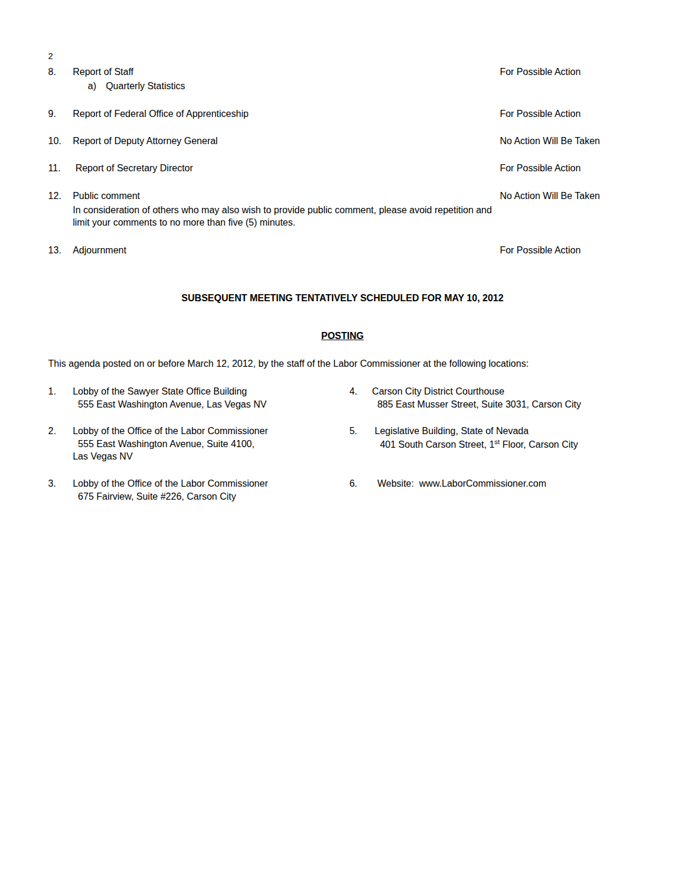2
| 8. | Report of Staff a) Quarterly Statistics | For Possible Action |
| 9. | Report of Federal Office of Apprenticeship | For Possible Action |
| 10. | Report of Deputy Attorney General | No Action Will Be Taken |
| 11. | Report of Secretary Director | For Possible Action |
| 12. | Public comment In consideration of others who may also wish to provide public comment, please avoid repetition and limit your comments to no more than five (5) minutes. | No Action Will Be Taken |
| 13. | Adjournment | For Possible Action |
SUBSEQUENT MEETING TENTATIVELY SCHEDULED FOR MAY 10, 2012
POSTING
This agenda posted on or before March 12, 2012, by the staff of the Labor Commissioner at the following locations:
| 1. | Lobby of the Sawyer State Office Building 555 East Washington Avenue, Las Vegas NV | 4. | Carson City District Courthouse 885 East Musser Street, Suite 3031, Carson City |
| 2. | Lobby of the Office of the Labor Commissioner 555 East Washington Avenue, Suite 4100, Las Vegas NV | 5. | Legislative Building, State of Nevada 401 South Carson Street, 1 st Floor, Carson City |
| 3. | Lobby of the Office of the Labor Commissioner 675 Fairview, Suite #226, Carson City | 6. | Website: www.LaborCommissioner.com |